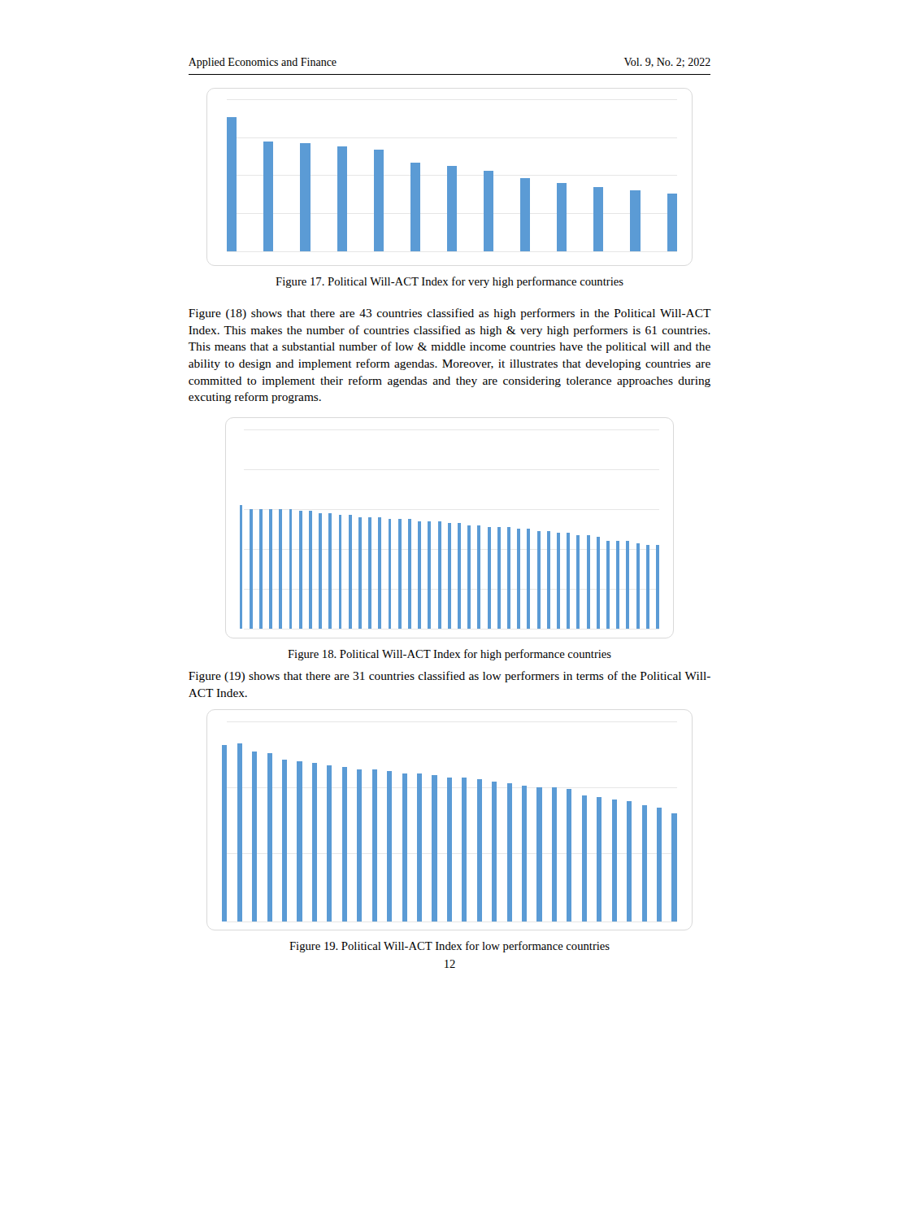Applied Economics and Finance
Vol. 9, No. 2; 2022
Figure 17. Political Will-ACT Index for very high performance countries
Figure (18) shows that there are 43 countries classified as high performers in the Political Will-ACT Index. This makes the number of countries classified as high & very high performers is 61 countries. This means that a substantial number of low & middle income countries have the political will and the ability to design and implement reform agendas. Moreover, it illustrates that developing countries are committed to implement their reform agendas and they are considering tolerance approaches during excuting reform programs.
Figure 18. Political Will-ACT Index for high performance countries
Figure (19) shows that there are 31 countries classified as low performers in terms of the Political Will-ACT Index.
Figure 19. Political Will-ACT Index for low performance countries
12